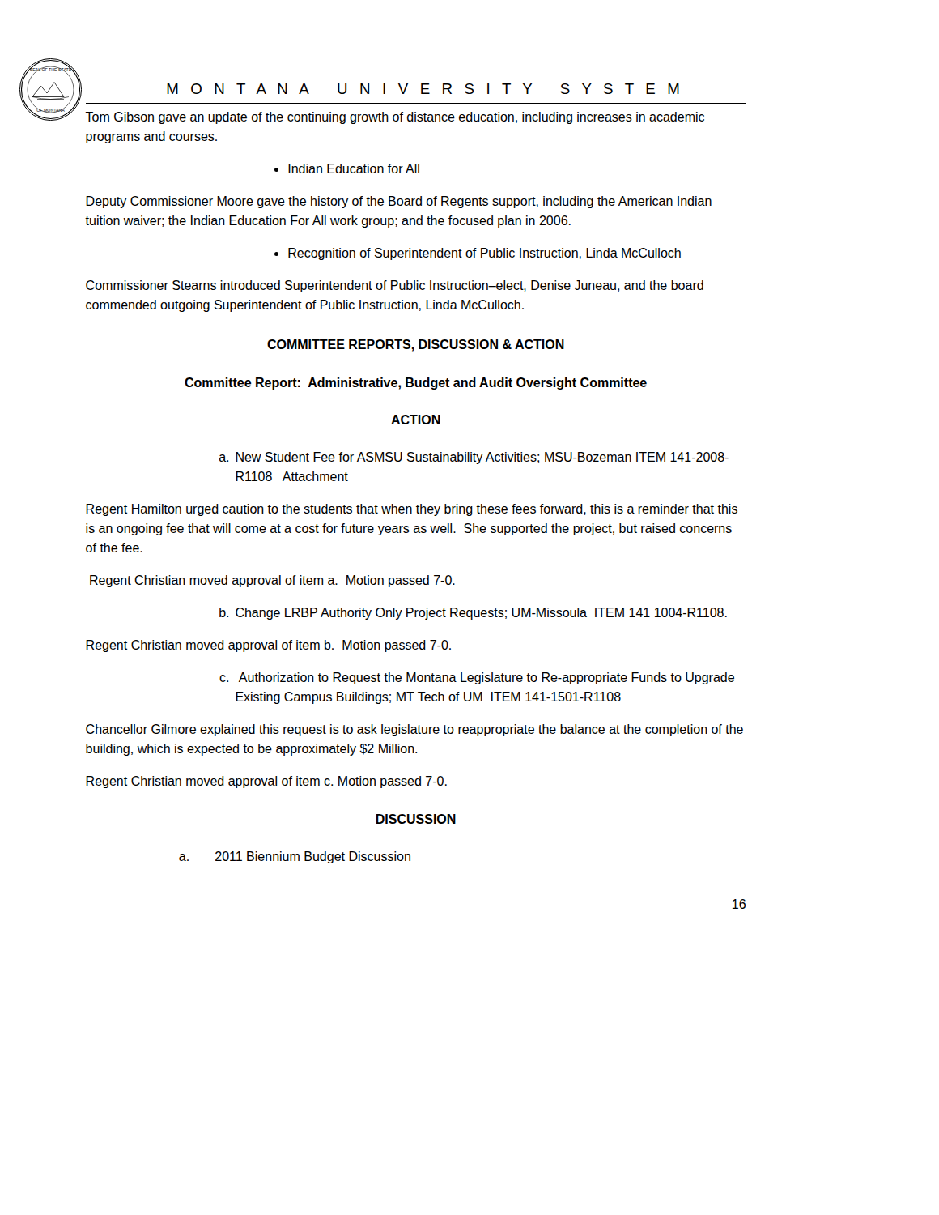SEAL OF THE STATE OF MONTANA
M O N T A N A U N I V E R S I T Y S Y S T E M
Tom Gibson gave an update of the continuing growth of distance education, including increases in academic programs and courses.
Indian Education for All
Deputy Commissioner Moore gave the history of the Board of Regents support, including the American Indian tuition waiver; the Indian Education For All work group; and the focused plan in 2006.
Recognition of Superintendent of Public Instruction, Linda McCulloch
Commissioner Stearns introduced Superintendent of Public Instruction–elect, Denise Juneau, and the board commended outgoing Superintendent of Public Instruction, Linda McCulloch.
COMMITTEE REPORTS, DISCUSSION & ACTION
Committee Report: Administrative, Budget and Audit Oversight Committee
ACTION
New Student Fee for ASMSU Sustainability Activities; MSU-Bozeman ITEM 141-2008-R1108 Attachment
Regent Hamilton urged caution to the students that when they bring these fees forward, this is a reminder that this is an ongoing fee that will come at a cost for future years as well. She supported the project, but raised concerns of the fee.
Regent Christian moved approval of item a. Motion passed 7-0.
Change LRBP Authority Only Project Requests; UM-Missoula ITEM 141 1004-R1108.
Regent Christian moved approval of item b. Motion passed 7-0.
Authorization to Request the Montana Legislature to Re-appropriate Funds to Upgrade Existing Campus Buildings; MT Tech of UM ITEM 141-1501-R1108
Chancellor Gilmore explained this request is to ask legislature to reappropriate the balance at the completion of the building, which is expected to be approximately $2 Million.
Regent Christian moved approval of item c. Motion passed 7-0.
DISCUSSION
a. 2011 Biennium Budget Discussion
16